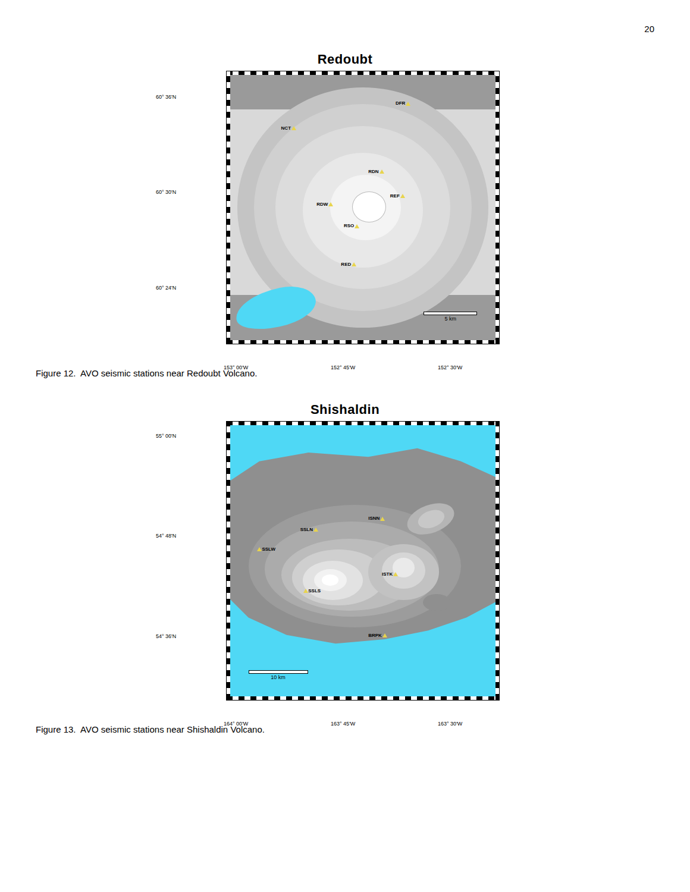20
Redoubt
DFR
NCT
RDN
REF
RDW
RSO
RED
5 km
60° 36'N
60° 30'N
60° 24'N
153° 00'W
152° 45'W
152° 30'W
Figure 12. AVO seismic stations near Redoubt Volcano.
Shishaldin
SSLN
ISNN
SSLW
ISTK
SSLS
BRPK
10 km
55° 00'N
54° 48'N
54° 36'N
164° 00'W
163° 45'W
163° 30'W
Figure 13. AVO seismic stations near Shishaldin Volcano.